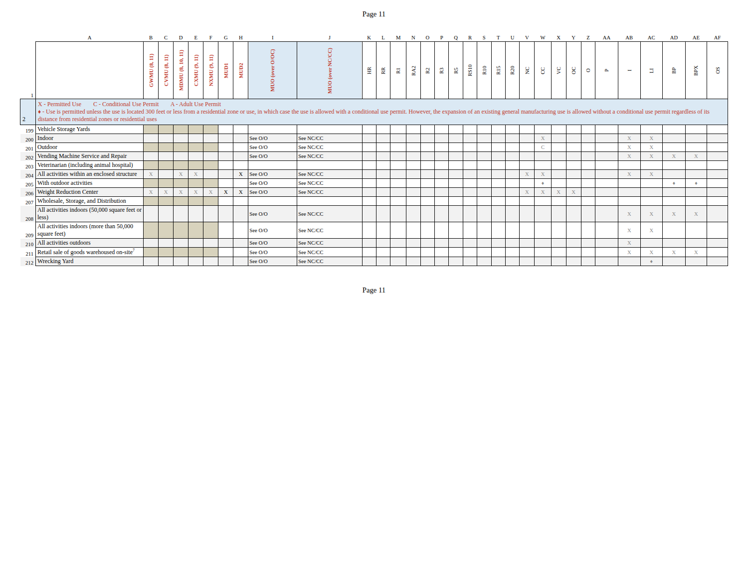Page 11
| | A | B | C | D | E | F | G | H | I | J | K | L | M | N | O | P | Q | R | S | T | U | V | W | X | Y | Z | AA | AB | AC | AD | AE | AF |
| 1 | | GWMU (8, 11) | CVMU (8, 11) | MDMU (8, 10, 11) | CXMU (9, 11) | NXMU (9, 11) | MUD1 | MUD2 | MUO (over O/OC) | MUO (over NC/CC) | HR | RR | R1 | RA2 | R2 | R3 | R5 | RS10 | R10 | R15 | R20 | NC | CC | VC | OC | O | P | I | LI | BP | BPX | OS |
| 2 | X - Permitted Use C - Conditional Use Permit A - Adult Use Permit ♦ - Use is permitted unless the use is located 300 feet or less from a residential zone or use, in which case the use is allowed with a conditional use permit. However, the expansion of an existing general manufacturing use is allowed without a conditional use permit regardless of its distance from residential zones or residential uses |
| 199 | Vehicle Storage Yards | | | | | | | | | | | | | | | | | | | | | | | | | | | | | | | |
| 200 | Indoor | | | | | | | | See O/O | See NC/CC | | | | | | | | | | | | | X | | | | | X | X | | | |
| 201 | Outdoor | | | | | | | | See O/O | See NC/CC | | | | | | | | | | | | | C | | | | | X | X | | | |
| 202 | Vending Machine Service and Repair | | | | | | | | See O/O | See NC/CC | | | | | | | | | | | | | | | | | | X | X | X | X | |
| 203 | Veterinarian (including animal hospital) | | | | | | | | | | | | | | | | | | | | | | | | | | | | | | | |
| 204 | All activities within an enclosed structure | X | | X | X | | | X | See O/O | See NC/CC | | | | | | | | | | | | X | X | | | | | X | X | | | |
| 205 | With outdoor activities | | | | | | | | See O/O | See NC/CC | | | | | | | | | | | | | ♦ | | | | | | | ♦ | ♦ | |
| 206 | Weight Reduction Center | X | X | X | X | X | X | X | See O/O | See NC/CC | | | | | | | | | | | | X | X | X | X | | | | | | | |
| 207 | Wholesale, Storage, and Distribution | | | | | | | | | | | | | | | | | | | | | | | | | | | | | | | |
| 208 | All activities indoors (50,000 square feet or less) | | | | | | | | See O/O | See NC/CC | | | | | | | | | | | | | | | | | | X | X | X | X | |
| 209 | All activities indoors (more than 50,000 square feet) | | | | | | | | See O/O | See NC/CC | | | | | | | | | | | | | | | | | | X | X | | | |
| 210 | All activities outdoors | | | | | | | | See O/O | See NC/CC | | | | | | | | | | | | | | | | | | X | | | | |
| 211 | Retail sale of goods warehoused on-site 7 | | | | | | | | See O/O | See NC/CC | | | | | | | | | | | | | | | | | | X | X | X | X | |
| 212 | Wrecking Yard | | | | | | | | See O/O | See NC/CC | | | | | | | | | | | | | | | | | | | ♦ | | | |
Page 11